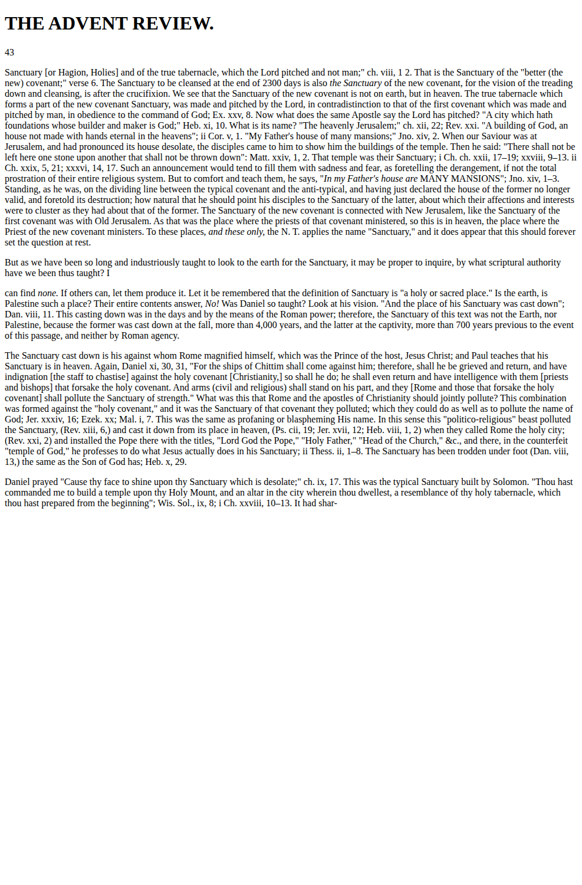THE ADVENT REVIEW.
43
Sanctuary [or Hagion, Holies] and of the true tabernacle, which the Lord pitched and not man;" ch. viii, 1 2. That is the Sanctuary of the "better (the new) covenant;" verse 6. The Sanctuary to be cleansed at the end of 2300 days is also the Sanctuary of the new covenant, for the vision of the treading down and cleansing, is after the crucifixion. We see that the Sanctuary of the new covenant is not on earth, but in heaven. The true tabernacle which forms a part of the new covenant Sanctuary, was made and pitched by the Lord, in contradistinction to that of the first covenant which was made and pitched by man, in obedience to the command of God; Ex. xxv, 8. Now what does the same Apostle say the Lord has pitched? "A city which hath foundations whose builder and maker is God;" Heb. xi, 10. What is its name? "The heavenly Jerusalem;" ch. xii, 22; Rev. xxi. "A building of God, an house not made with hands eternal in the heavens"; ii Cor. v, 1. "My Father's house of many mansions;" Jno. xiv, 2. When our Saviour was at Jerusalem, and had pronounced its house desolate, the disciples came to him to show him the buildings of the temple. Then he said: "There shall not be left here one stone upon another that shall not be thrown down": Matt. xxiv, 1, 2. That temple was their Sanctuary; i Ch. ch. xxii, 17–19; xxviii, 9–13. ii Ch. xxix, 5, 21; xxxvi, 14, 17. Such an announcement would tend to fill them with sadness and fear, as foretelling the derangement, if not the total prostration of their entire religious system. But to comfort and teach them, he says, "In my Father's house are MANY MANSIONS"; Jno. xiv, 1–3. Standing, as he was, on the dividing line between the typical covenant and the anti-typical, and having just declared the house of the former no longer valid, and foretold its destruction; how natural that he should point his disciples to the Sanctuary of the latter, about which their affections and interests were to cluster as they had about that of the former. The Sanctuary of the new covenant is connected with New Jerusalem, like the Sanctuary of the first covenant was with Old Jerusalem. As that was the place where the priests of that covenant ministered, so this is in heaven, the place where the Priest of the new covenant ministers. To these places, and these only, the N. T. applies the name "Sanctuary," and it does appear that this should forever set the question at rest.
But as we have been so long and industriously taught to look to the earth for the Sanctuary, it may be proper to inquire, by what scriptural authority have we been thus taught? I
can find none. If others can, let them produce it. Let it be remembered that the definition of Sanctuary is "a holy or sacred place." Is the earth, is Palestine such a place? Their entire contents answer, No! Was Daniel so taught? Look at his vision. "And the place of his Sanctuary was cast down"; Dan. viii, 11. This casting down was in the days and by the means of the Roman power; therefore, the Sanctuary of this text was not the Earth, nor Palestine, because the former was cast down at the fall, more than 4,000 years, and the latter at the captivity, more than 700 years previous to the event of this passage, and neither by Roman agency.
The Sanctuary cast down is his against whom Rome magnified himself, which was the Prince of the host, Jesus Christ; and Paul teaches that his Sanctuary is in heaven. Again, Daniel xi, 30, 31, "For the ships of Chittim shall come against him; therefore, shall he be grieved and return, and have indignation [the staff to chastise] against the holy covenant [Christianity,] so shall he do; he shall even return and have intelligence with them [priests and bishops] that forsake the holy covenant. And arms (civil and religious) shall stand on his part, and they [Rome and those that forsake the holy covenant] shall pollute the Sanctuary of strength." What was this that Rome and the apostles of Christianity should jointly pollute? This combination was formed against the "holy covenant," and it was the Sanctuary of that covenant they polluted; which they could do as well as to pollute the name of God; Jer. xxxiv, 16; Ezek. xx; Mal. i, 7. This was the same as profaning or blaspheming His name. In this sense this "politico-religious" beast polluted the Sanctuary, (Rev. xiii, 6,) and cast it down from its place in heaven, (Ps. cii, 19; Jer. xvii, 12; Heb. viii, 1, 2) when they called Rome the holy city; (Rev. xxi, 2) and installed the Pope there with the titles, "Lord God the Pope," "Holy Father," "Head of the Church," &c., and there, in the counterfeit "temple of God," he professes to do what Jesus actually does in his Sanctuary; ii Thess. ii, 1–8. The Sanctuary has been trodden under foot (Dan. viii, 13,) the same as the Son of God has; Heb. x, 29.
Daniel prayed "Cause thy face to shine upon thy Sanctuary which is desolate;" ch. ix, 17. This was the typical Sanctuary built by Solomon. "Thou hast commanded me to build a temple upon thy Holy Mount, and an altar in the city wherein thou dwellest, a resemblance of thy holy tabernacle, which thou hast prepared from the beginning"; Wis. Sol., ix, 8; i Ch. xxviii, 10–13. It had shar-